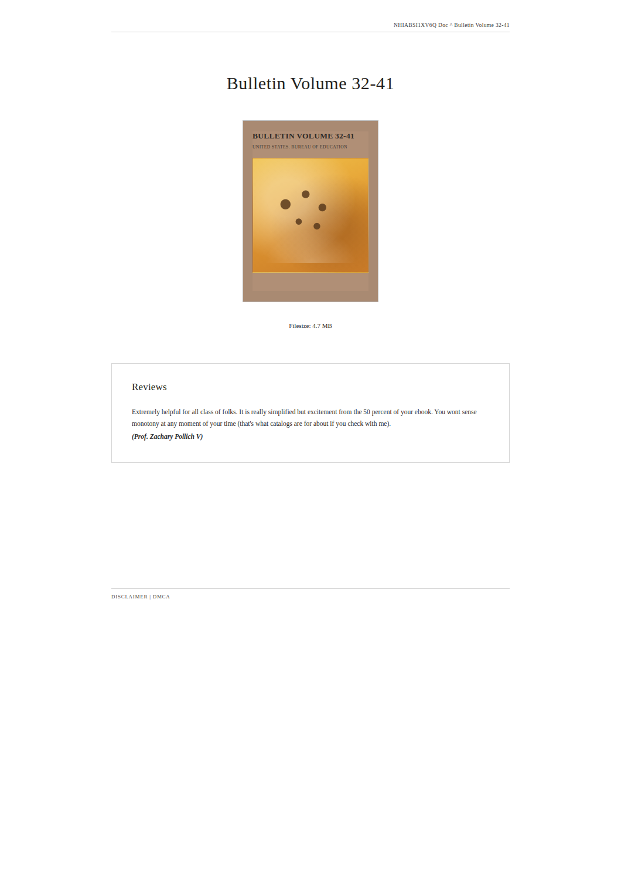NHIABSI1XV6Q Doc ^ Bulletin Volume 32-41
Bulletin Volume 32-41
Bulletin Volume 32-41
United States. Bureau of Education
Filesize: 4.7 MB
Reviews
Extremely helpful for all class of folks. It is really simplified but excitement from the 50 percent of your ebook. You wont sense monotony at any moment of your time (that's what catalogs are for about if you check with me). (Prof. Zachary Pollich V)
Disclaimer | DMCA